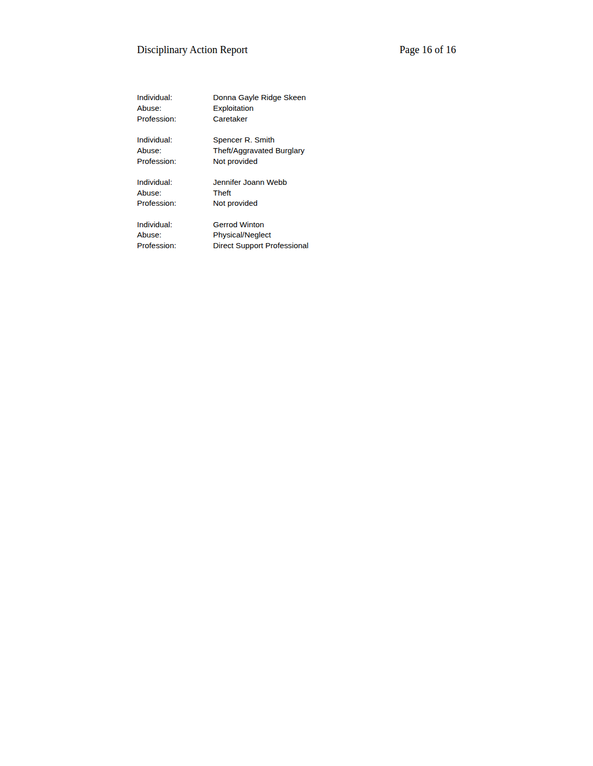Disciplinary Action Report Page 16 of 16
| Individual: | Donna Gayle Ridge Skeen |
| Abuse: | Exploitation |
| Profession: | Caretaker |
| Individual: | Spencer R. Smith |
| Abuse: | Theft/Aggravated Burglary |
| Profession: | Not provided |
| Individual: | Jennifer Joann Webb |
| Abuse: | Theft |
| Profession: | Not provided |
| Individual: | Gerrod Winton |
| Abuse: | Physical/Neglect |
| Profession: | Direct Support Professional |